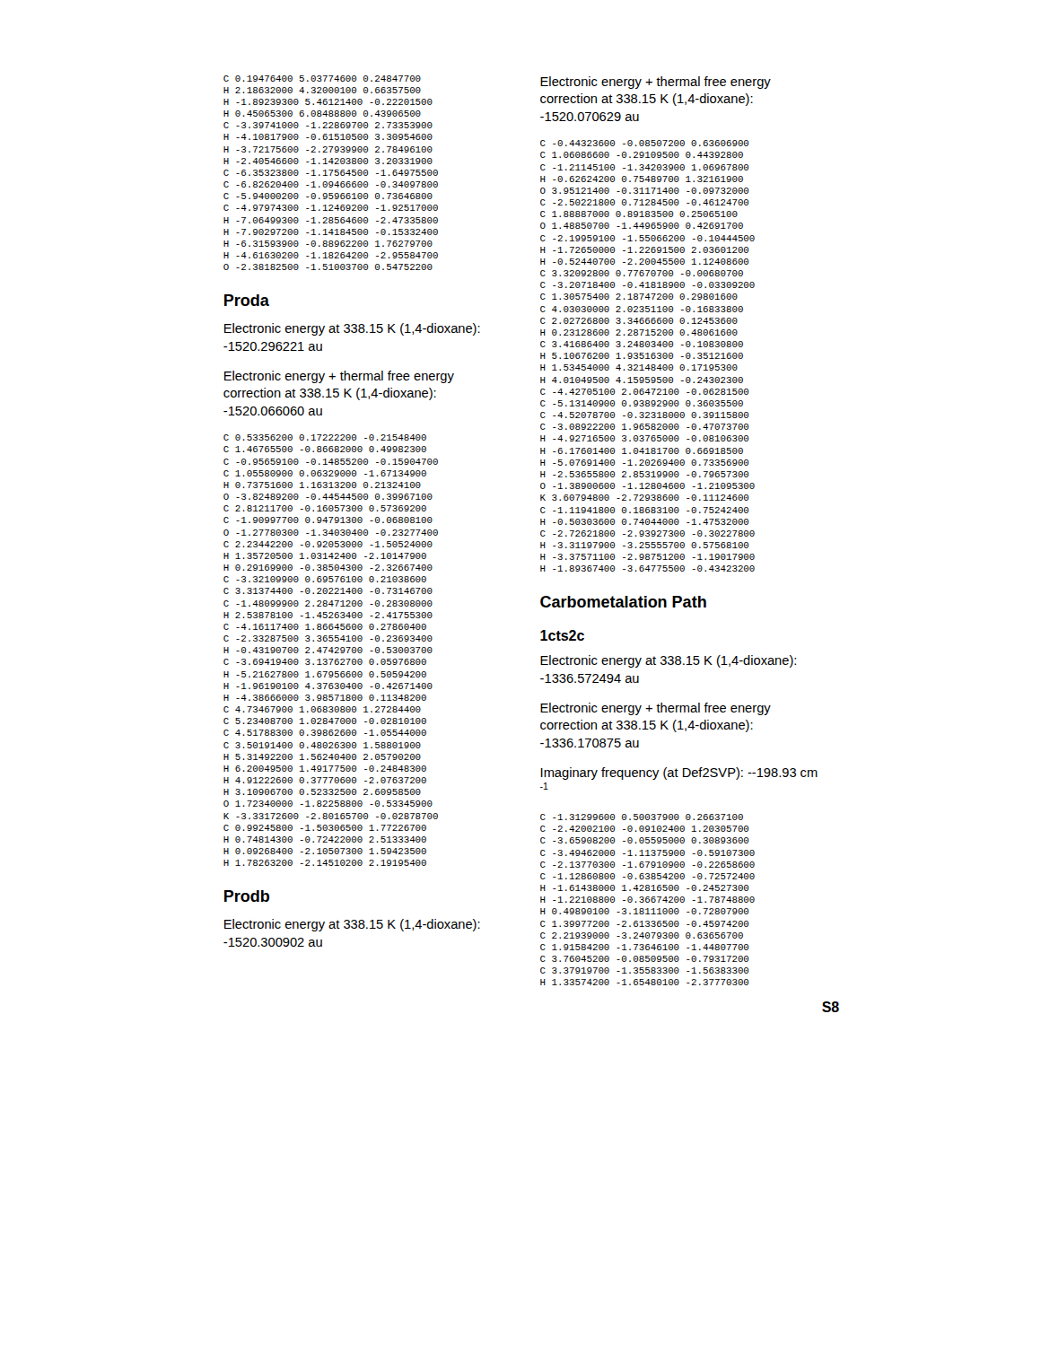C 0.19476400 5.03774600 0.24847700
H 2.18632000 4.32000100 0.66357500
H -1.89239300 5.46121400 -0.22201500
H 0.45065300 6.08488800 0.43906500
C -3.39741000 -1.22869700 2.73353900
H -4.10817900 -0.61510500 3.30954600
H -3.72175600 -2.27939900 2.78496100
H -2.40546600 -1.14203800 3.20331900
C -6.35323800 -1.17564500 -1.64975500
C -6.82620400 -1.09466600 -0.34097800
C -5.94000200 -0.95966100 0.73646800
C -4.97974300 -1.12469200 -1.92517000
H -7.06499300 -1.28564600 -2.47335800
H -7.90297200 -1.14184500 -0.15332400
H -6.31593900 -0.88962200 1.76279700
H -4.61630200 -1.18264200 -2.95584700
O -2.38182500 -1.51003700 0.54752200
Proda
Electronic energy at 338.15 K (1,4-dioxane): -1520.296221 au
Electronic energy + thermal free energy correction at 338.15 K (1,4-dioxane): -1520.066060 au
C 0.53356200 0.17222200 -0.21548400
C 1.46765500 -0.86682000 0.49982300
C -0.95659100 -0.14855200 -0.15904700
C 1.05580900 0.06329000 -1.67134900
H 0.73751600 1.16313200 0.21324100
O -3.82489200 -0.44544500 0.39967100
C 2.81211700 -0.16057300 0.57369200
C -1.90997700 0.94791300 -0.06808100
O -1.27780300 -1.34030400 -0.23277400
C 2.23442200 -0.92053000 -1.50524000
H 1.35720500 1.03142400 -2.10147900
H 0.29169900 -0.38504300 -2.32667400
C -3.32109900 0.69576100 0.21038600
C 3.31374400 -0.20221400 -0.73146700
C -1.48099900 2.28471200 -0.28308000
H 2.53878100 -1.45263400 -2.41755300
C -4.16117400 1.86645600 0.27860400
C -2.33287500 3.36554100 -0.23693400
H -0.43190700 2.47429700 -0.53003700
C -3.69419400 3.13762700 0.05976800
H -5.21627800 1.67956600 0.50594200
H -1.96190100 4.37630400 -0.42671400
H -4.38666000 3.98571800 0.11348200
C 4.73467900 1.06830800 1.27284400
C 5.23408700 1.02847000 -0.02810100
C 4.51788300 0.39862600 -1.05544000
C 3.50191400 0.48026300 1.58801900
H 5.31492200 1.56240400 2.05790200
H 6.20049500 1.49177500 -0.24848300
H 4.91222600 0.37770600 -2.07637200
H 3.10906700 0.52332500 2.60958500
O 1.72340000 -1.82258800 -0.53345900
K -3.33172600 -2.80165700 -0.02878700
C 0.99245800 -1.50306500 1.77226700
H 0.74814300 -0.72422000 2.51333400
H 0.09268400 -2.10507300 1.59423500
H 1.78263200 -2.14510200 2.19195400
Prodb
Electronic energy at 338.15 K (1,4-dioxane): -1520.300902 au
Electronic energy + thermal free energy correction at 338.15 K (1,4-dioxane): -1520.070629 au
C -0.44323600 -0.08507200 0.63606900
C 1.06086600 -0.29109500 0.44392800
C -1.21145100 -1.34203900 1.06967800
H -0.62624200 0.75489700 1.32161900
O 3.95121400 -0.31171400 -0.09732000
C -2.50221800 0.71284500 -0.46124700
C 1.88887000 0.89183500 0.25065100
O 1.48850700 -1.44965900 0.42691700
C -2.19959100 -1.55066200 -0.10444500
H -1.72650000 -1.22691500 2.03601200
H -0.52440700 -2.20045500 1.12408600
C 3.32092800 0.77670700 -0.00680700
C -3.20718400 -0.41818900 -0.03309200
C 1.30575400 2.18747200 0.29801600
C 4.03030000 2.02351100 -0.16833800
C 2.02726800 3.34666600 0.12453600
H 0.23128600 2.28715200 0.48061600
C 3.41686400 3.24803400 -0.10830800
H 5.10676200 1.93516300 -0.35121600
H 1.53454000 4.32148400 0.17195300
H 4.01049500 4.15959500 -0.24302300
C -4.42705100 2.06472100 -0.06281500
C -5.13140900 0.93892900 0.36035500
C -4.52078700 -0.32318000 0.39115800
C -3.08922200 1.96582000 -0.47073700
H -4.92716500 3.03765000 -0.08106300
H -6.17601400 1.04181700 0.66918500
H -5.07691400 -1.20269400 0.73356900
H -2.53655800 2.85319900 -0.79657300
O -1.38900600 -1.12804600 -1.21095300
K 3.60794800 -2.72938600 -0.11124600
C -1.11941800 0.18683100 -0.75242400
H -0.50303600 0.74044000 -1.47532000
C -2.72621800 -2.93927300 -0.30227800
H -3.31197900 -3.25555700 0.57568100
H -3.37571100 -2.98751200 -1.19017900
H -1.89367400 -3.64775500 -0.43423200
Carbometalation Path
1cts2c
Electronic energy at 338.15 K (1,4-dioxane): -1336.572494 au
Electronic energy + thermal free energy correction at 338.15 K (1,4-dioxane): -1336.170875 au
Imaginary frequency (at Def2SVP): --198.93 cm -1
C -1.31299600 0.50037900 0.26637100
C -2.42002100 -0.09102400 1.20305700
C -3.65908200 -0.05595000 0.30893600
C -3.49462000 -1.11375900 -0.59107300
C -2.13770300 -1.67910900 -0.22658600
C -1.12860800 -0.63854200 -0.72572400
H -1.61438000 1.42816500 -0.24527300
H -1.22108800 -0.36674200 -1.78748800
H 0.49890100 -3.18111000 -0.72807900
C 1.39977200 -2.61336500 -0.45974200
C 2.21939000 -3.24079300 0.63656700
C 1.91584200 -1.73646100 -1.44807700
C 3.76045200 -0.08509500 -0.79317200
C 3.37919700 -1.35583300 -1.56383300
H 1.33574200 -1.65480100 -2.37770300
S8